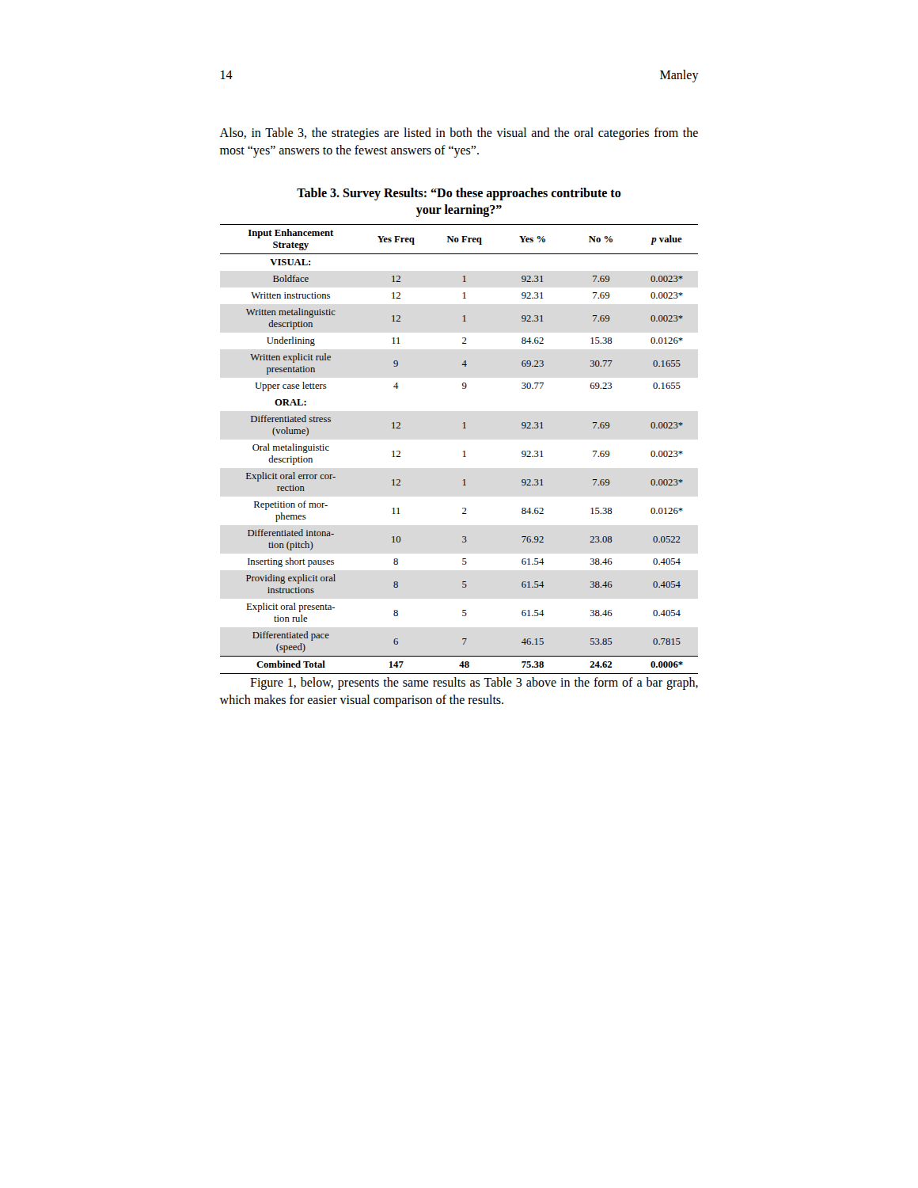14 Manley
Also, in Table 3, the strategies are listed in both the visual and the oral categories from the most “yes” answers to the fewest answers of “yes”.
Table 3. Survey Results: “Do these approaches contribute to
your learning?”
| Input Enhancement Strategy | Yes Freq | No Freq | Yes % | No % | p value |
| --- | --- | --- | --- | --- | --- |
| VISUAL: | | | | | |
| Boldface | 12 | 1 | 92.31 | 7.69 | 0.0023* |
| Written instructions | 12 | 1 | 92.31 | 7.69 | 0.0023* |
| Written metalinguistic description | 12 | 1 | 92.31 | 7.69 | 0.0023* |
| Underlining | 11 | 2 | 84.62 | 15.38 | 0.0126* |
| Written explicit rule presentation | 9 | 4 | 69.23 | 30.77 | 0.1655 |
| Upper case letters | 4 | 9 | 30.77 | 69.23 | 0.1655 |
| ORAL: | | | | | |
| Differentiated stress (volume) | 12 | 1 | 92.31 | 7.69 | 0.0023* |
| Oral metalinguistic description | 12 | 1 | 92.31 | 7.69 | 0.0023* |
| Explicit oral error cor- rection | 12 | 1 | 92.31 | 7.69 | 0.0023* |
| Repetition of mor- phemes | 11 | 2 | 84.62 | 15.38 | 0.0126* |
| Differentiated intona- tion (pitch) | 10 | 3 | 76.92 | 23.08 | 0.0522 |
| Inserting short pauses | 8 | 5 | 61.54 | 38.46 | 0.4054 |
| Providing explicit oral instructions | 8 | 5 | 61.54 | 38.46 | 0.4054 |
| Explicit oral presenta- tion rule | 8 | 5 | 61.54 | 38.46 | 0.4054 |
| Differentiated pace (speed) | 6 | 7 | 46.15 | 53.85 | 0.7815 |
| Combined Total | 147 | 48 | 75.38 | 24.62 | 0.0006* |
Figure 1, below, presents the same results as Table 3 above in the form of a bar graph, which makes for easier visual comparison of the results.